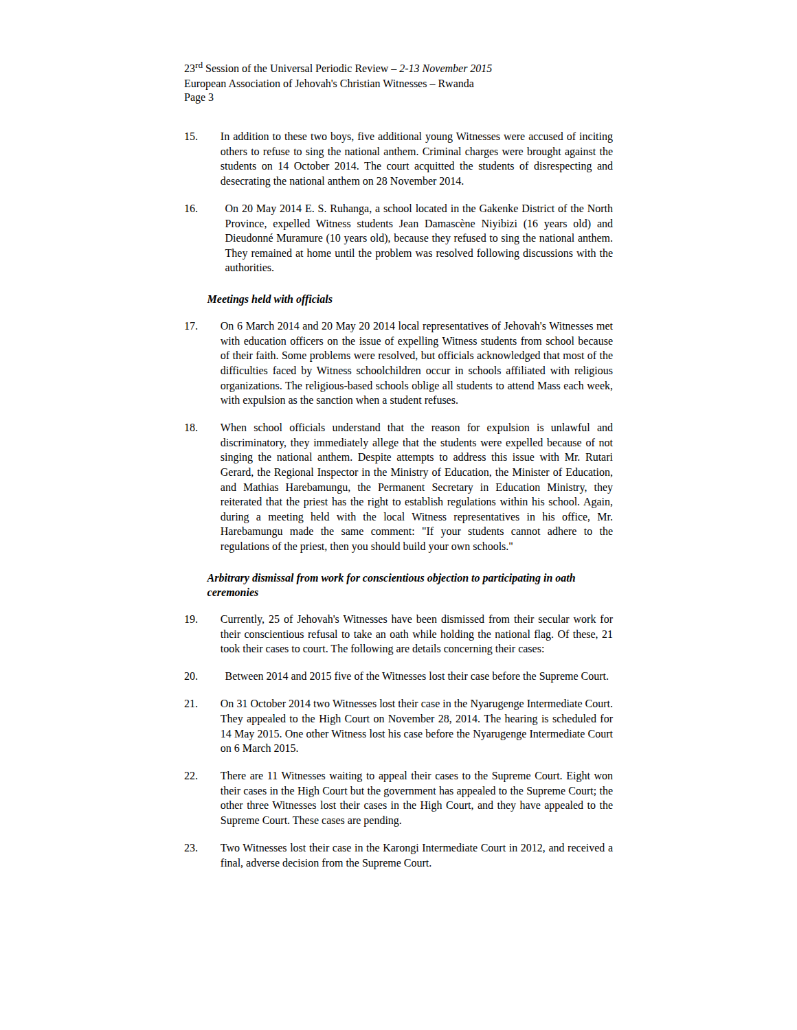23rd Session of the Universal Periodic Review – 2-13 November 2015
European Association of Jehovah's Christian Witnesses – Rwanda
Page 3
15. In addition to these two boys, five additional young Witnesses were accused of inciting others to refuse to sing the national anthem. Criminal charges were brought against the students on 14 October 2014. The court acquitted the students of disrespecting and desecrating the national anthem on 28 November 2014.
16. On 20 May 2014 E. S. Ruhanga, a school located in the Gakenke District of the North Province, expelled Witness students Jean Damascène Niyibizi (16 years old) and Dieudonné Muramure (10 years old), because they refused to sing the national anthem. They remained at home until the problem was resolved following discussions with the authorities.
Meetings held with officials
17. On 6 March 2014 and 20 May 20 2014 local representatives of Jehovah's Witnesses met with education officers on the issue of expelling Witness students from school because of their faith. Some problems were resolved, but officials acknowledged that most of the difficulties faced by Witness schoolchildren occur in schools affiliated with religious organizations. The religious-based schools oblige all students to attend Mass each week, with expulsion as the sanction when a student refuses.
18. When school officials understand that the reason for expulsion is unlawful and discriminatory, they immediately allege that the students were expelled because of not singing the national anthem. Despite attempts to address this issue with Mr. Rutari Gerard, the Regional Inspector in the Ministry of Education, the Minister of Education, and Mathias Harebamungu, the Permanent Secretary in Education Ministry, they reiterated that the priest has the right to establish regulations within his school. Again, during a meeting held with the local Witness representatives in his office, Mr. Harebamungu made the same comment: "If your students cannot adhere to the regulations of the priest, then you should build your own schools."
Arbitrary dismissal from work for conscientious objection to participating in oath ceremonies
19. Currently, 25 of Jehovah's Witnesses have been dismissed from their secular work for their conscientious refusal to take an oath while holding the national flag. Of these, 21 took their cases to court. The following are details concerning their cases:
20. Between 2014 and 2015 five of the Witnesses lost their case before the Supreme Court.
21. On 31 October 2014 two Witnesses lost their case in the Nyarugenge Intermediate Court. They appealed to the High Court on November 28, 2014. The hearing is scheduled for 14 May 2015. One other Witness lost his case before the Nyarugenge Intermediate Court on 6 March 2015.
22. There are 11 Witnesses waiting to appeal their cases to the Supreme Court. Eight won their cases in the High Court but the government has appealed to the Supreme Court; the other three Witnesses lost their cases in the High Court, and they have appealed to the Supreme Court. These cases are pending.
23. Two Witnesses lost their case in the Karongi Intermediate Court in 2012, and received a final, adverse decision from the Supreme Court.